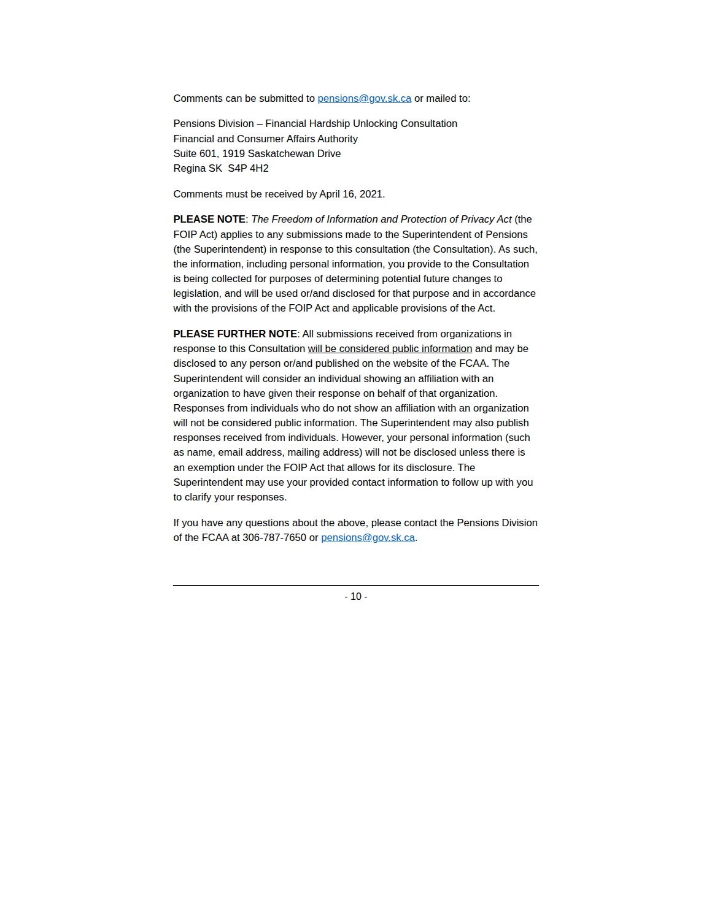Comments can be submitted to pensions@gov.sk.ca or mailed to:
Pensions Division – Financial Hardship Unlocking Consultation
Financial and Consumer Affairs Authority
Suite 601, 1919 Saskatchewan Drive
Regina SK S4P 4H2
Comments must be received by April 16, 2021.
PLEASE NOTE: The Freedom of Information and Protection of Privacy Act (the FOIP Act) applies to any submissions made to the Superintendent of Pensions (the Superintendent) in response to this consultation (the Consultation). As such, the information, including personal information, you provide to the Consultation is being collected for purposes of determining potential future changes to legislation, and will be used or/and disclosed for that purpose and in accordance with the provisions of the FOIP Act and applicable provisions of the Act.
PLEASE FURTHER NOTE: All submissions received from organizations in response to this Consultation will be considered public information and may be disclosed to any person or/and published on the website of the FCAA. The Superintendent will consider an individual showing an affiliation with an organization to have given their response on behalf of that organization. Responses from individuals who do not show an affiliation with an organization will not be considered public information. The Superintendent may also publish responses received from individuals. However, your personal information (such as name, email address, mailing address) will not be disclosed unless there is an exemption under the FOIP Act that allows for its disclosure. The Superintendent may use your provided contact information to follow up with you to clarify your responses.
If you have any questions about the above, please contact the Pensions Division of the FCAA at 306-787-7650 or pensions@gov.sk.ca.
- 10 -